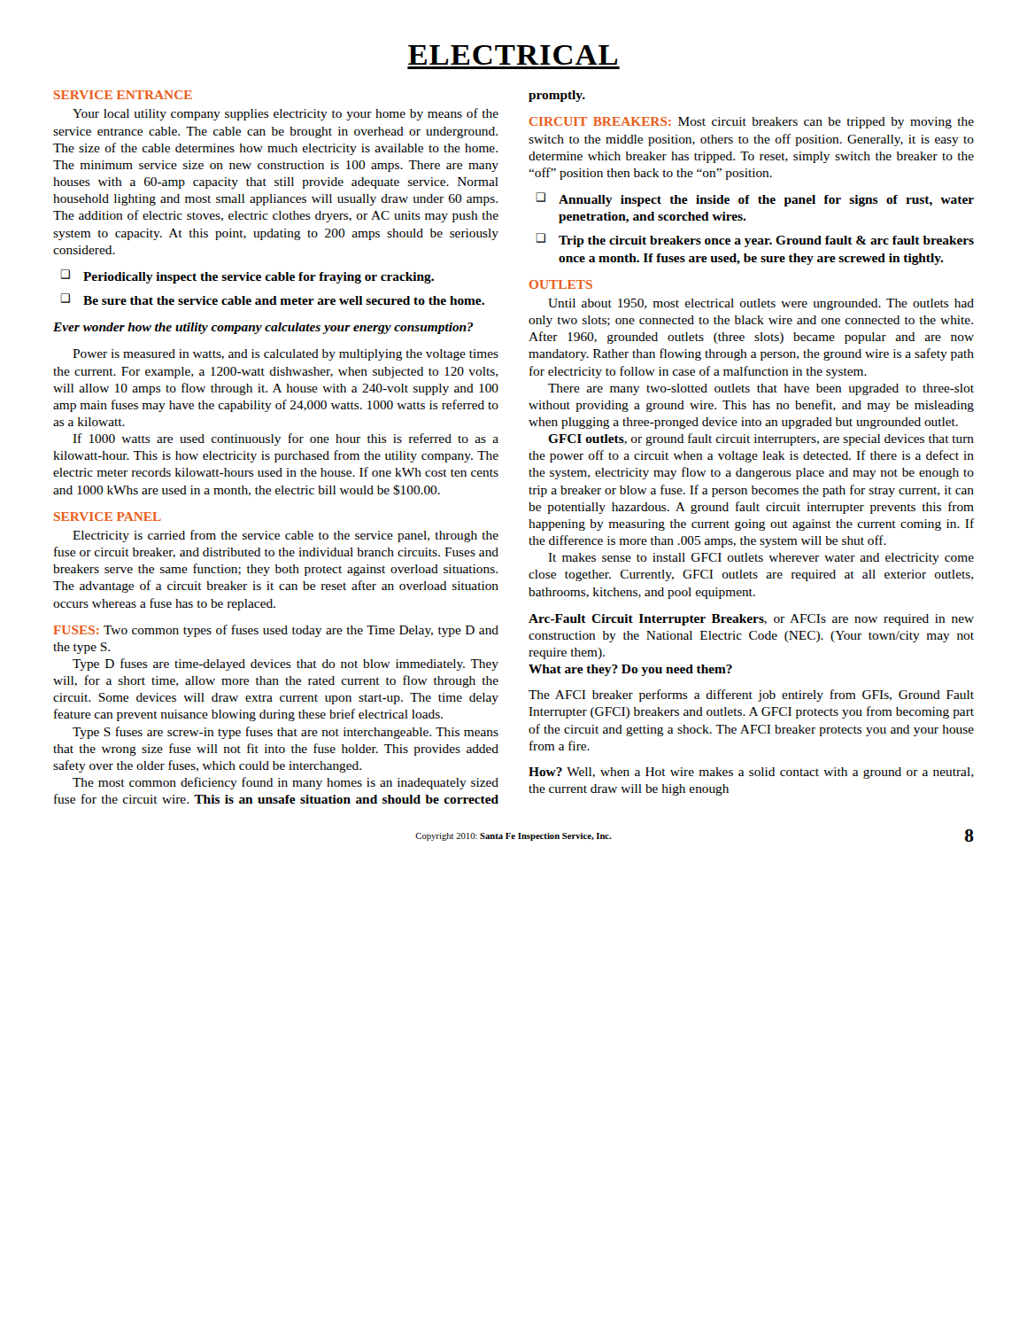ELECTRICAL
SERVICE ENTRANCE
Your local utility company supplies electricity to your home by means of the service entrance cable. The cable can be brought in overhead or underground. The size of the cable determines how much electricity is available to the home. The minimum service size on new construction is 100 amps. There are many houses with a 60-amp capacity that still provide adequate service. Normal household lighting and most small appliances will usually draw under 60 amps. The addition of electric stoves, electric clothes dryers, or AC units may push the system to capacity. At this point, updating to 200 amps should be seriously considered.
Periodically inspect the service cable for fraying or cracking.
Be sure that the service cable and meter are well secured to the home.
Ever wonder how the utility company calculates your energy consumption?
Power is measured in watts, and is calculated by multiplying the voltage times the current. For example, a 1200-watt dishwasher, when subjected to 120 volts, will allow 10 amps to flow through it. A house with a 240-volt supply and 100 amp main fuses may have the capability of 24,000 watts. 1000 watts is referred to as a kilowatt.
If 1000 watts are used continuously for one hour this is referred to as a kilowatt-hour. This is how electricity is purchased from the utility company. The electric meter records kilowatt-hours used in the house. If one kWh cost ten cents and 1000 kWhs are used in a month, the electric bill would be $100.00.
SERVICE PANEL
Electricity is carried from the service cable to the service panel, through the fuse or circuit breaker, and distributed to the individual branch circuits. Fuses and breakers serve the same function; they both protect against overload situations. The advantage of a circuit breaker is it can be reset after an overload situation occurs whereas a fuse has to be replaced.
FUSES: Two common types of fuses used today are the Time Delay, type D and the type S.
Type D fuses are time-delayed devices that do not blow immediately. They will, for a short time, allow more than the rated current to flow through the circuit. Some devices will draw extra current upon start-up. The time delay feature can prevent nuisance blowing during these brief electrical loads.
Type S fuses are screw-in type fuses that are not interchangeable. This means that the wrong size fuse will not fit into the fuse holder. This provides added safety over the older fuses, which could be interchanged.
The most common deficiency found in many homes is an inadequately sized fuse for the circuit wire. This is an unsafe situation and should be corrected promptly.
CIRCUIT BREAKERS: Most circuit breakers can be tripped by moving the switch to the middle position, others to the off position. Generally, it is easy to determine which breaker has tripped. To reset, simply switch the breaker to the “off” position then back to the “on” position.
Annually inspect the inside of the panel for signs of rust, water penetration, and scorched wires.
Trip the circuit breakers once a year. Ground fault & arc fault breakers once a month. If fuses are used, be sure they are screwed in tightly.
OUTLETS
Until about 1950, most electrical outlets were ungrounded. The outlets had only two slots; one connected to the black wire and one connected to the white. After 1960, grounded outlets (three slots) became popular and are now mandatory. Rather than flowing through a person, the ground wire is a safety path for electricity to follow in case of a malfunction in the system.
There are many two-slotted outlets that have been upgraded to three-slot without providing a ground wire. This has no benefit, and may be misleading when plugging a three-pronged device into an upgraded but ungrounded outlet.
GFCI outlets, or ground fault circuit interrupters, are special devices that turn the power off to a circuit when a voltage leak is detected. If there is a defect in the system, electricity may flow to a dangerous place and may not be enough to trip a breaker or blow a fuse. If a person becomes the path for stray current, it can be potentially hazardous. A ground fault circuit interrupter prevents this from happening by measuring the current going out against the current coming in. If the difference is more than .005 amps, the system will be shut off.
It makes sense to install GFCI outlets wherever water and electricity come close together. Currently, GFCI outlets are required at all exterior outlets, bathrooms, kitchens, and pool equipment.
Arc-Fault Circuit Interrupter Breakers, or AFCIs are now required in new construction by the National Electric Code (NEC). (Your town/city may not require them).
What are they? Do you need them?
The AFCI breaker performs a different job entirely from GFIs, Ground Fault Interrupter (GFCI) breakers and outlets. A GFCI protects you from becoming part of the circuit and getting a shock. The AFCI breaker protects you and your house from a fire.
How? Well, when a Hot wire makes a solid contact with a ground or a neutral, the current draw will be high enough
Copyright 2010: Santa Fe Inspection Service, Inc. 8